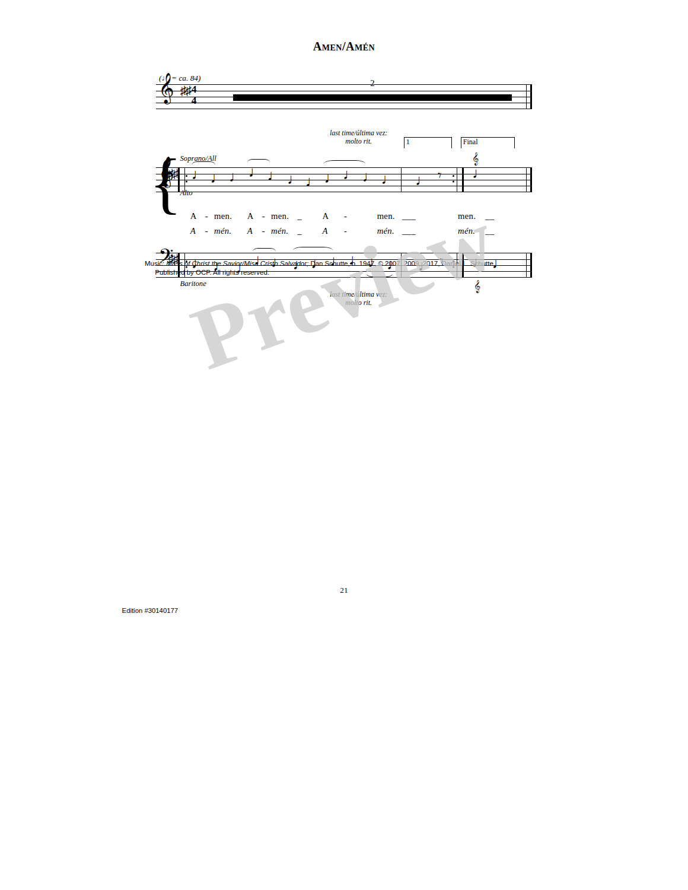Preview
Amen/Amén
(♩ = ca. 84)
𝄞 ♯♯ 44
2
{
1
Final
last time/última vez:
molto rit.
last time/última vez:
molto rit.
Soprano/All Alto Baritone
𝄞 ♯♯
♩ ♩ ♩ ♩ ♩ ♩ ♩ ♩ ♩ ♩ ♩ ♩ ♩
𝄾
𝄞
A - men. A - men. _ A - men. ___ men. __
A - mén. A - mén. _ A - mén. ___ mén. __
𝄢 ♯♯
♩ ♩ ♩ ♩ ♩ ♩ ♩ ♩ ♩ ♩ ♩ ♩ ♩ ♩
𝄾
𝄞
Music: Mass of Christ the Savior/Misa Cristo Salvador; Dan Schutte, b. 1947, © 2007, 2009, 2017, Daniel L. Schutte. Published by OCP. All rights reserved.
21
Edition #30140177